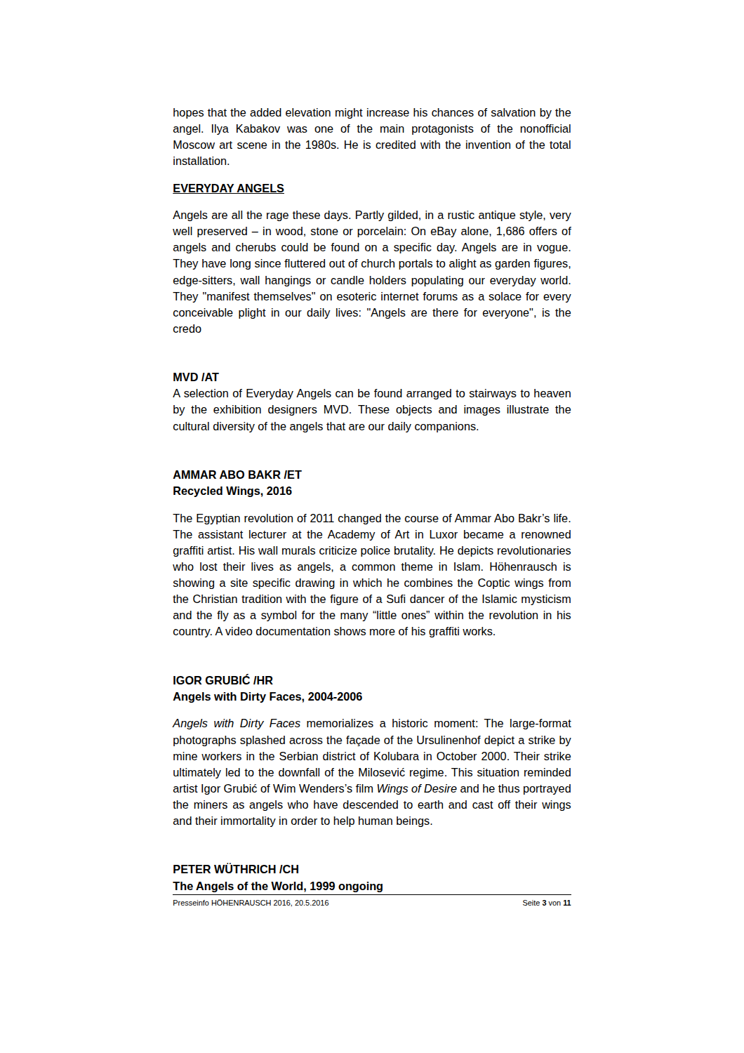hopes that the added elevation might increase his chances of salvation by the angel. Ilya Kabakov was one of the main protagonists of the nonofficial Moscow art scene in the 1980s. He is credited with the invention of the total installation.
EVERYDAY ANGELS
Angels are all the rage these days. Partly gilded, in a rustic antique style, very well preserved – in wood, stone or porcelain: On eBay alone, 1,686 offers of angels and cherubs could be found on a specific day. Angels are in vogue. They have long since fluttered out of church portals to alight as garden figures, edge-sitters, wall hangings or candle holders populating our everyday world. They "manifest themselves" on esoteric internet forums as a solace for every conceivable plight in our daily lives: "Angels are there for everyone", is the credo
MVD /AT
A selection of Everyday Angels can be found arranged to stairways to heaven by the exhibition designers MVD. These objects and images illustrate the cultural diversity of the angels that are our daily companions.
AMMAR ABO BAKR /ET
Recycled Wings, 2016
The Egyptian revolution of 2011 changed the course of Ammar Abo Bakr’s life. The assistant lecturer at the Academy of Art in Luxor became a renowned graffiti artist. His wall murals criticize police brutality. He depicts revolutionaries who lost their lives as angels, a common theme in Islam. Höhenrausch is showing a site specific drawing in which he combines the Coptic wings from the Christian tradition with the figure of a Sufi dancer of the Islamic mysticism and the fly as a symbol for the many “little ones” within the revolution in his country. A video documentation shows more of his graffiti works.
IGOR GRUBIĆ /HR
Angels with Dirty Faces, 2004-2006
Angels with Dirty Faces memorializes a historic moment: The large-format photographs splashed across the façade of the Ursulinenhof depict a strike by mine workers in the Serbian district of Kolubara in October 2000. Their strike ultimately led to the downfall of the Milosević regime. This situation reminded artist Igor Grubić of Wim Wenders’s film Wings of Desire and he thus portrayed the miners as angels who have descended to earth and cast off their wings and their immortality in order to help human beings.
PETER WÜTHRICH /CH
The Angels of the World, 1999 ongoing
Presseinfo HÖHENRAUSCH 2016, 20.5.2016
Seite 3 von 11